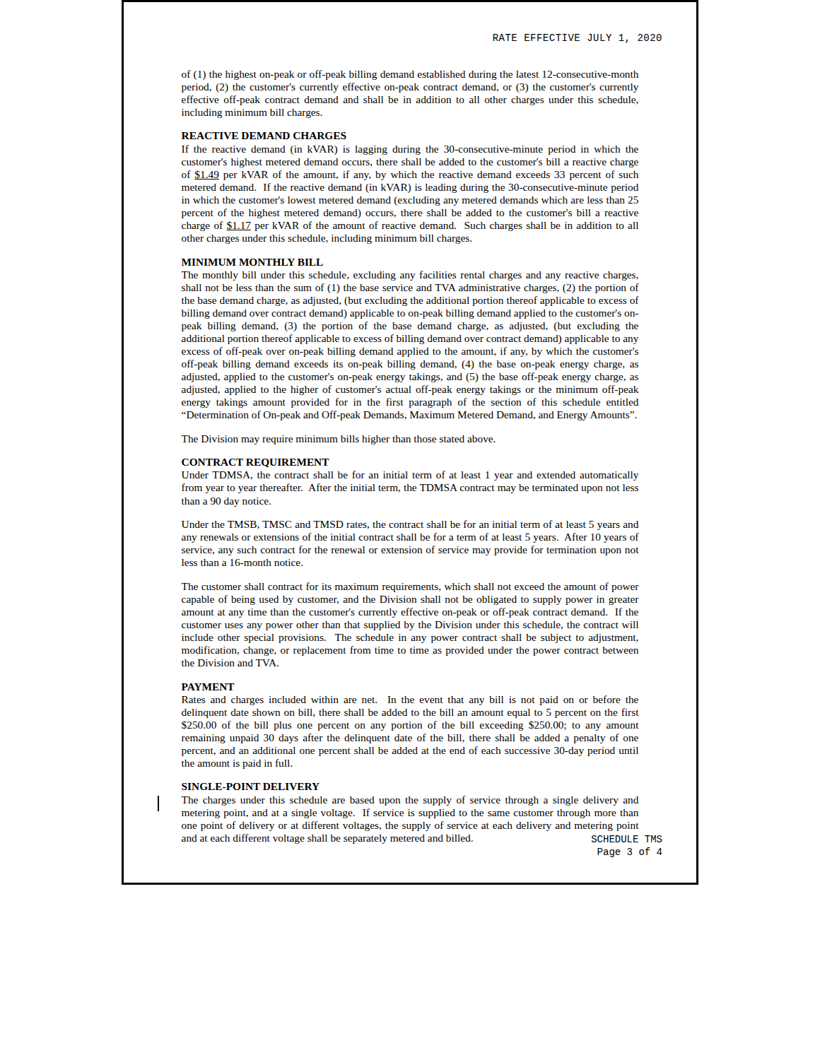RATE EFFECTIVE JULY 1, 2020
of (1) the highest on-peak or off-peak billing demand established during the latest 12-consecutive-month period, (2) the customer's currently effective on-peak contract demand, or (3) the customer's currently effective off-peak contract demand and shall be in addition to all other charges under this schedule, including minimum bill charges.
Reactive Demand Charges
If the reactive demand (in kVAR) is lagging during the 30-consecutive-minute period in which the customer's highest metered demand occurs, there shall be added to the customer's bill a reactive charge of $1.49 per kVAR of the amount, if any, by which the reactive demand exceeds 33 percent of such metered demand. If the reactive demand (in kVAR) is leading during the 30-consecutive-minute period in which the customer's lowest metered demand (excluding any metered demands which are less than 25 percent of the highest metered demand) occurs, there shall be added to the customer's bill a reactive charge of $1.17 per kVAR of the amount of reactive demand. Such charges shall be in addition to all other charges under this schedule, including minimum bill charges.
Minimum Monthly Bill
The monthly bill under this schedule, excluding any facilities rental charges and any reactive charges, shall not be less than the sum of (1) the base service and TVA administrative charges, (2) the portion of the base demand charge, as adjusted, (but excluding the additional portion thereof applicable to excess of billing demand over contract demand) applicable to on-peak billing demand applied to the customer's on-peak billing demand, (3) the portion of the base demand charge, as adjusted, (but excluding the additional portion thereof applicable to excess of billing demand over contract demand) applicable to any excess of off-peak over on-peak billing demand applied to the amount, if any, by which the customer's off-peak billing demand exceeds its on-peak billing demand, (4) the base on-peak energy charge, as adjusted, applied to the customer's on-peak energy takings, and (5) the base off-peak energy charge, as adjusted, applied to the higher of customer's actual off-peak energy takings or the minimum off-peak energy takings amount provided for in the first paragraph of the section of this schedule entitled “Determination of On-peak and Off-peak Demands, Maximum Metered Demand, and Energy Amounts”.
The Division may require minimum bills higher than those stated above.
Contract Requirement
Under TDMSA, the contract shall be for an initial term of at least 1 year and extended automatically from year to year thereafter. After the initial term, the TDMSA contract may be terminated upon not less than a 90 day notice.
Under the TMSB, TMSC and TMSD rates, the contract shall be for an initial term of at least 5 years and any renewals or extensions of the initial contract shall be for a term of at least 5 years. After 10 years of service, any such contract for the renewal or extension of service may provide for termination upon not less than a 16-month notice.
The customer shall contract for its maximum requirements, which shall not exceed the amount of power capable of being used by customer, and the Division shall not be obligated to supply power in greater amount at any time than the customer's currently effective on-peak or off-peak contract demand. If the customer uses any power other than that supplied by the Division under this schedule, the contract will include other special provisions. The schedule in any power contract shall be subject to adjustment, modification, change, or replacement from time to time as provided under the power contract between the Division and TVA.
Payment
Rates and charges included within are net. In the event that any bill is not paid on or before the delinquent date shown on bill, there shall be added to the bill an amount equal to 5 percent on the first $250.00 of the bill plus one percent on any portion of the bill exceeding $250.00; to any amount remaining unpaid 30 days after the delinquent date of the bill, there shall be added a penalty of one percent, and an additional one percent shall be added at the end of each successive 30-day period until the amount is paid in full.
Single-Point Delivery
The charges under this schedule are based upon the supply of service through a single delivery and metering point, and at a single voltage. If service is supplied to the same customer through more than one point of delivery or at different voltages, the supply of service at each delivery and metering point and at each different voltage shall be separately metered and billed.
SCHEDULE TMS
Page 3 of 4